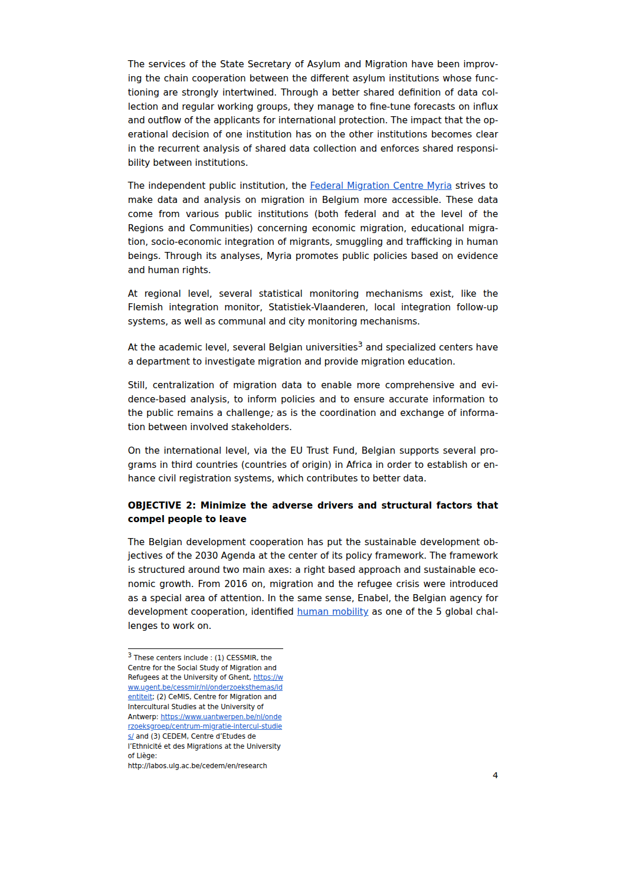The services of the State Secretary of Asylum and Migration have been improving the chain cooperation between the different asylum institutions whose functioning are strongly intertwined. Through a better shared definition of data collection and regular working groups, they manage to fine-tune forecasts on influx and outflow of the applicants for international protection. The impact that the operational decision of one institution has on the other institutions becomes clear in the recurrent analysis of shared data collection and enforces shared responsibility between institutions.
The independent public institution, the Federal Migration Centre Myria strives to make data and analysis on migration in Belgium more accessible. These data come from various public institutions (both federal and at the level of the Regions and Communities) concerning economic migration, educational migration, socio-economic integration of migrants, smuggling and trafficking in human beings. Through its analyses, Myria promotes public policies based on evidence and human rights.
At regional level, several statistical monitoring mechanisms exist, like the Flemish integration monitor, Statistiek-Vlaanderen, local integration follow-up systems, as well as communal and city monitoring mechanisms.
At the academic level, several Belgian universities3 and specialized centers have a department to investigate migration and provide migration education.
Still, centralization of migration data to enable more comprehensive and evidence-based analysis, to inform policies and to ensure accurate information to the public remains a challenge; as is the coordination and exchange of information between involved stakeholders.
On the international level, via the EU Trust Fund, Belgian supports several programs in third countries (countries of origin) in Africa in order to establish or enhance civil registration systems, which contributes to better data.
OBJECTIVE 2: Minimize the adverse drivers and structural factors that compel people to leave
The Belgian development cooperation has put the sustainable development objectives of the 2030 Agenda at the center of its policy framework. The framework is structured around two main axes: a right based approach and sustainable economic growth. From 2016 on, migration and the refugee crisis were introduced as a special area of attention. In the same sense, Enabel, the Belgian agency for development cooperation, identified human mobility as one of the 5 global challenges to work on.
3 These centers include : (1) CESSMIR, the Centre for the Social Study of Migration and Refugees at the University of Ghent, https://www.ugent.be/cessmir/nl/onderzoeksthemas/identiteit; (2) CeMIS, Centre for Migration and Intercultural Studies at the University of Antwerp: https://www.uantwerpen.be/nl/onderzoeksgroep/centrum-migratie-intercul-studies/ and (3) CEDEM, Centre d’Etudes de l’Ethnicité et des Migrations at the University of Liège: http://labos.ulg.ac.be/cedem/en/research
4